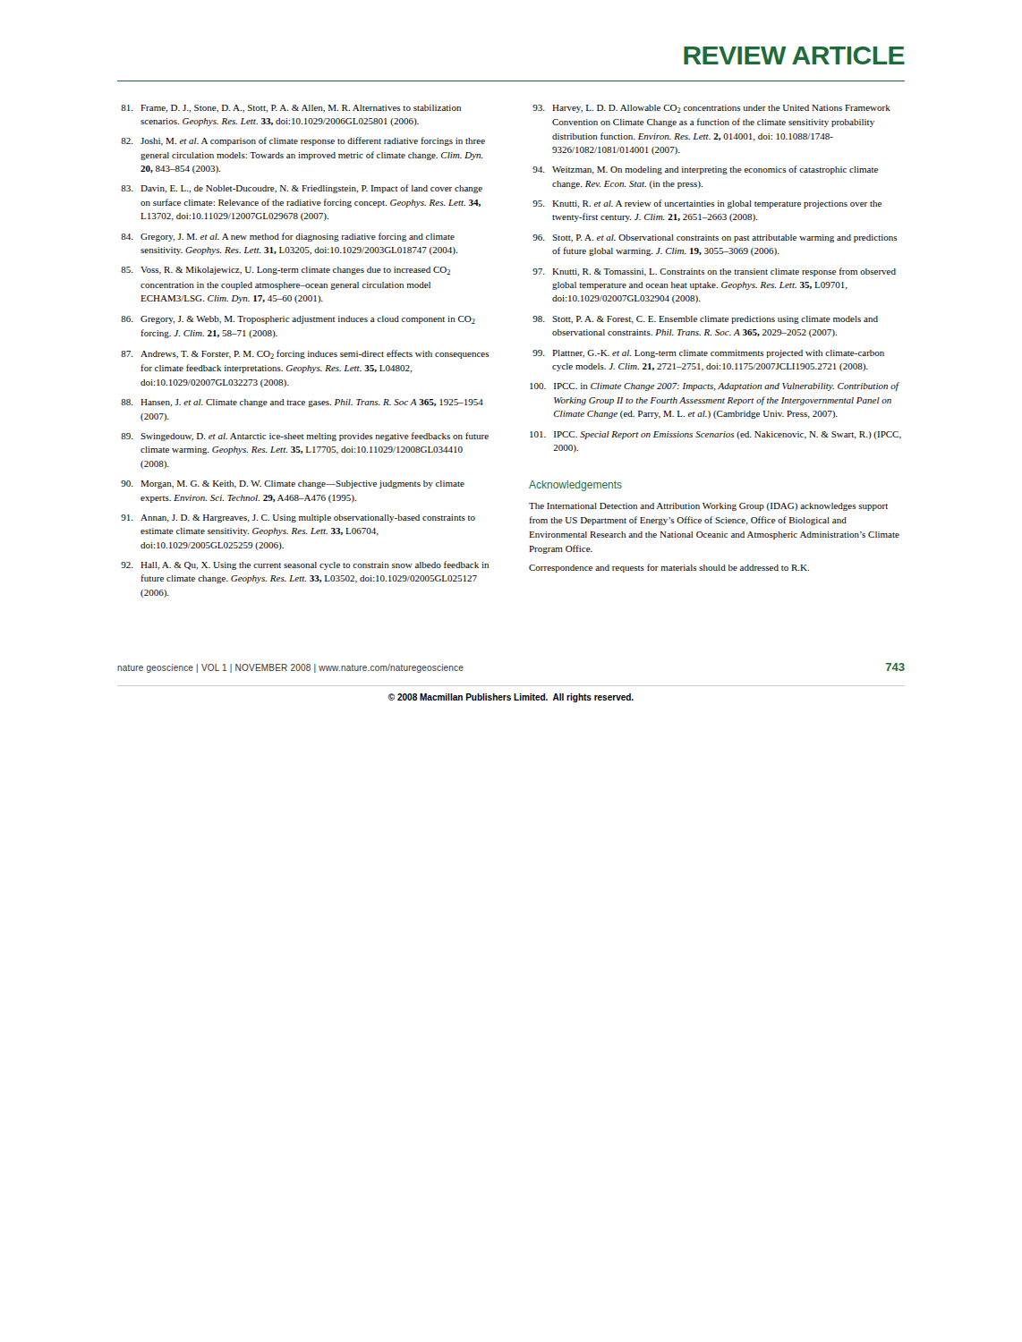Review Article
81. Frame, D. J., Stone, D. A., Stott, P. A. & Allen, M. R. Alternatives to stabilization scenarios. Geophys. Res. Lett. 33, doi:10.1029/2006GL025801 (2006).
82. Joshi, M. et al. A comparison of climate response to different radiative forcings in three general circulation models: Towards an improved metric of climate change. Clim. Dyn. 20, 843–854 (2003).
83. Davin, E. L., de Noblet-Ducoudre, N. & Friedlingstein, P. Impact of land cover change on surface climate: Relevance of the radiative forcing concept. Geophys. Res. Lett. 34, L13702, doi:10.11029/12007GL029678 (2007).
84. Gregory, J. M. et al. A new method for diagnosing radiative forcing and climate sensitivity. Geophys. Res. Lett. 31, L03205, doi:10.1029/2003GL018747 (2004).
85. Voss, R. & Mikolajewicz, U. Long-term climate changes due to increased CO2 concentration in the coupled atmosphere–ocean general circulation model ECHAM3/LSG. Clim. Dyn. 17, 45–60 (2001).
86. Gregory, J. & Webb, M. Tropospheric adjustment induces a cloud component in CO2 forcing. J. Clim. 21, 58–71 (2008).
87. Andrews, T. & Forster, P. M. CO2 forcing induces semi-direct effects with consequences for climate feedback interpretations. Geophys. Res. Lett. 35, L04802, doi:10.1029/02007GL032273 (2008).
88. Hansen, J. et al. Climate change and trace gases. Phil. Trans. R. Soc A 365, 1925–1954 (2007).
89. Swingedouw, D. et al. Antarctic ice-sheet melting provides negative feedbacks on future climate warming. Geophys. Res. Lett. 35, L17705, doi:10.11029/12008GL034410 (2008).
90. Morgan, M. G. & Keith, D. W. Climate change—Subjective judgments by climate experts. Environ. Sci. Technol. 29, A468–A476 (1995).
91. Annan, J. D. & Hargreaves, J. C. Using multiple observationally-based constraints to estimate climate sensitivity. Geophys. Res. Lett. 33, L06704, doi:10.1029/2005GL025259 (2006).
92. Hall, A. & Qu, X. Using the current seasonal cycle to constrain snow albedo feedback in future climate change. Geophys. Res. Lett. 33, L03502, doi:10.1029/02005GL025127 (2006).
93. Harvey, L. D. D. Allowable CO2 concentrations under the United Nations Framework Convention on Climate Change as a function of the climate sensitivity probability distribution function. Environ. Res. Lett. 2, 014001, doi: 10.1088/1748-9326/1082/1081/014001 (2007).
94. Weitzman, M. On modeling and interpreting the economics of catastrophic climate change. Rev. Econ. Stat. (in the press).
95. Knutti, R. et al. A review of uncertainties in global temperature projections over the twenty-first century. J. Clim. 21, 2651–2663 (2008).
96. Stott, P. A. et al. Observational constraints on past attributable warming and predictions of future global warming. J. Clim. 19, 3055–3069 (2006).
97. Knutti, R. & Tomassini, L. Constraints on the transient climate response from observed global temperature and ocean heat uptake. Geophys. Res. Lett. 35, L09701, doi:10.1029/02007GL032904 (2008).
98. Stott, P. A. & Forest, C. E. Ensemble climate predictions using climate models and observational constraints. Phil. Trans. R. Soc. A 365, 2029–2052 (2007).
99. Plattner, G.-K. et al. Long-term climate commitments projected with climate-carbon cycle models. J. Clim. 21, 2721–2751, doi:10.1175/2007JCLI1905.2721 (2008).
100. IPCC. in Climate Change 2007: Impacts, Adaptation and Vulnerability. Contribution of Working Group II to the Fourth Assessment Report of the Intergovernmental Panel on Climate Change (ed. Parry, M. L. et al.) (Cambridge Univ. Press, 2007).
101. IPCC. Special Report on Emissions Scenarios (ed. Nakicenovic, N. & Swart, R.) (IPCC, 2000).
Acknowledgements
The International Detection and Attribution Working Group (IDAG) acknowledges support from the US Department of Energy’s Office of Science, Office of Biological and Environmental Research and the National Oceanic and Atmospheric Administration’s Climate Program Office.
Correspondence and requests for materials should be addressed to R.K.
nature geoscience | VOL 1 | NOVEMBER 2008 | www.nature.com/naturegeoscience
743
© 2008 Macmillan Publishers Limited. All rights reserved.